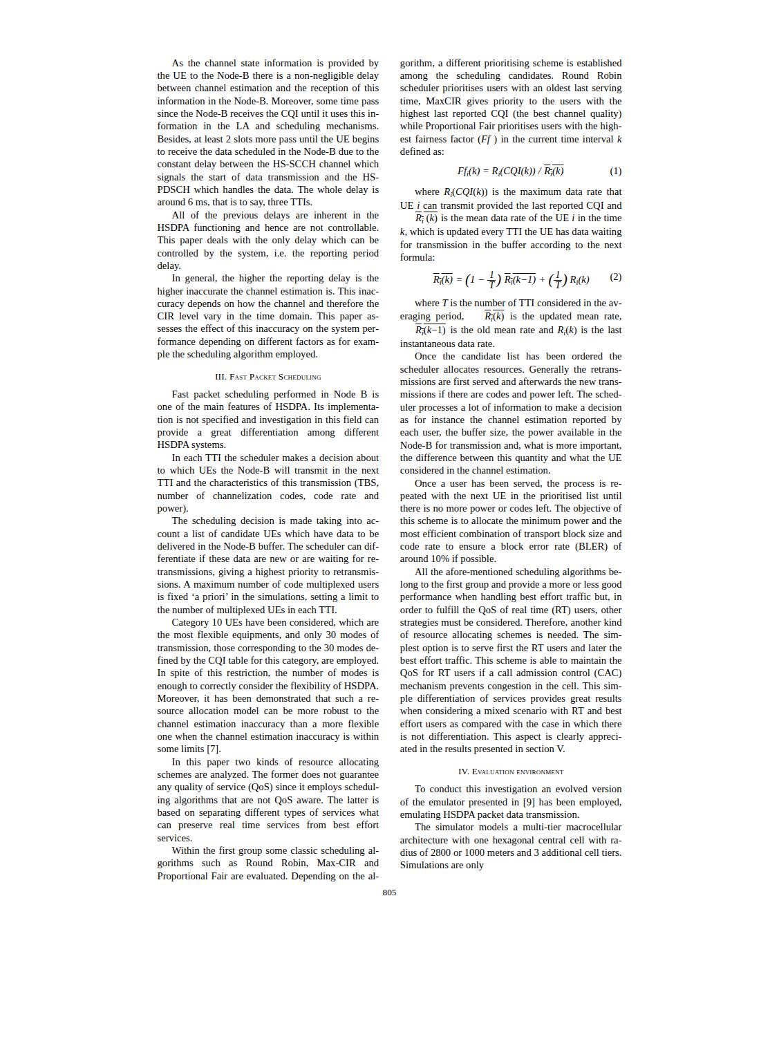As the channel state information is provided by the UE to the Node-B there is a non-negligible delay between channel estimation and the reception of this information in the Node-B. Moreover, some time pass since the Node-B receives the CQI until it uses this information in the LA and scheduling mechanisms. Besides, at least 2 slots more pass until the UE begins to receive the data scheduled in the Node-B due to the constant delay between the HS-SCCH channel which signals the start of data transmission and the HS-PDSCH which handles the data. The whole delay is around 6 ms, that is to say, three TTIs.
All of the previous delays are inherent in the HSDPA functioning and hence are not controllable. This paper deals with the only delay which can be controlled by the system, i.e. the reporting period delay.
In general, the higher the reporting delay is the higher inaccurate the channel estimation is. This inaccuracy depends on how the channel and therefore the CIR level vary in the time domain. This paper assesses the effect of this inaccuracy on the system performance depending on different factors as for example the scheduling algorithm employed.
III. Fast Packet Scheduling
Fast packet scheduling performed in Node B is one of the main features of HSDPA. Its implementation is not specified and investigation in this field can provide a great differentiation among different HSDPA systems.
In each TTI the scheduler makes a decision about to which UEs the Node-B will transmit in the next TTI and the characteristics of this transmission (TBS, number of channelization codes, code rate and power).
The scheduling decision is made taking into account a list of candidate UEs which have data to be delivered in the Node-B buffer. The scheduler can differentiate if these data are new or are waiting for retransmissions, giving a highest priority to retransmissions. A maximum number of code multiplexed users is fixed ‘a priori’ in the simulations, setting a limit to the number of multiplexed UEs in each TTI.
Category 10 UEs have been considered, which are the most flexible equipments, and only 30 modes of transmission, those corresponding to the 30 modes defined by the CQI table for this category, are employed. In spite of this restriction, the number of modes is enough to correctly consider the flexibility of HSDPA. Moreover, it has been demonstrated that such a resource allocation model can be more robust to the channel estimation inaccuracy than a more flexible one when the channel estimation inaccuracy is within some limits [7].
In this paper two kinds of resource allocating schemes are analyzed. The former does not guarantee any quality of service (QoS) since it employs scheduling algorithms that are not QoS aware. The latter is based on separating different types of services what can preserve real time services from best effort services.
Within the first group some classic scheduling algorithms such as Round Robin, Max-CIR and Proportional Fair are evaluated. Depending on the algorithm, a different prioritising scheme is established among the scheduling candidates. Round Robin scheduler prioritises users with an oldest last serving time, MaxCIR gives priority to the users with the highest last reported CQI (the best channel quality) while Proportional Fair prioritises users with the highest fairness factor (Ff ) in the current time interval k defined as:
Ffi(k) = Ri(CQI(k)) / Ri(k) (1)
where Ri(CQI(k)) is the maximum data rate that UE i can transmit provided the last reported CQI and Ri (k) is the mean data rate of the UE i in the time k, which is updated every TTI the UE has data waiting for transmission in the buffer according to the next formula:
Ri(k) = (1 − 1 T) Ri(k−1) + (1 T) Ri(k) (2)
where T is the number of TTI considered in the averaging period, Ri(k) is the updated mean rate, Ri(k−1) is the old mean rate and Ri(k) is the last instantaneous data rate.
Once the candidate list has been ordered the scheduler allocates resources. Generally the retransmissions are first served and afterwards the new transmissions if there are codes and power left. The scheduler processes a lot of information to make a decision as for instance the channel estimation reported by each user, the buffer size, the power available in the Node-B for transmission and, what is more important, the difference between this quantity and what the UE considered in the channel estimation.
Once a user has been served, the process is repeated with the next UE in the prioritised list until there is no more power or codes left. The objective of this scheme is to allocate the minimum power and the most efficient combination of transport block size and code rate to ensure a block error rate (BLER) of around 10% if possible.
All the afore-mentioned scheduling algorithms belong to the first group and provide a more or less good performance when handling best effort traffic but, in order to fulfill the QoS of real time (RT) users, other strategies must be considered. Therefore, another kind of resource allocating schemes is needed. The simplest option is to serve first the RT users and later the best effort traffic. This scheme is able to maintain the QoS for RT users if a call admission control (CAC) mechanism prevents congestion in the cell. This simple differentiation of services provides great results when considering a mixed scenario with RT and best effort users as compared with the case in which there is not differentiation. This aspect is clearly appreciated in the results presented in section V.
IV. Evaluation environment
To conduct this investigation an evolved version of the emulator presented in [9] has been employed, emulating HSDPA packet data transmission.
The simulator models a multi-tier macrocellular architecture with one hexagonal central cell with radius of 2800 or 1000 meters and 3 additional cell tiers. Simulations are only
805